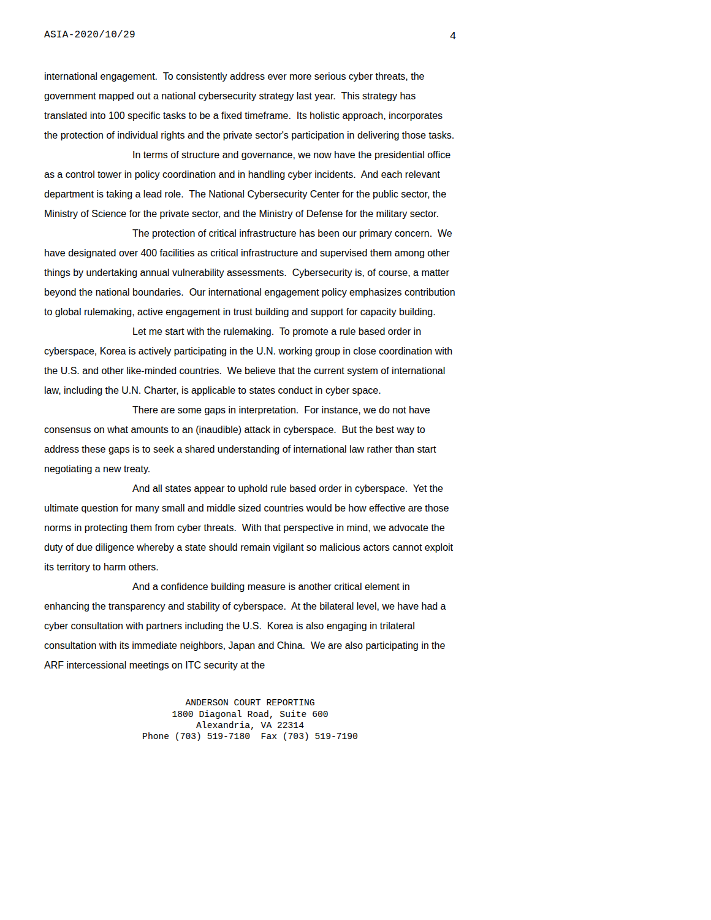ASIA-2020/10/29
4
international engagement. To consistently address ever more serious cyber threats, the government mapped out a national cybersecurity strategy last year. This strategy has translated into 100 specific tasks to be a fixed timeframe. Its holistic approach, incorporates the protection of individual rights and the private sector's participation in delivering those tasks.
In terms of structure and governance, we now have the presidential office as a control tower in policy coordination and in handling cyber incidents. And each relevant department is taking a lead role. The National Cybersecurity Center for the public sector, the Ministry of Science for the private sector, and the Ministry of Defense for the military sector.
The protection of critical infrastructure has been our primary concern. We have designated over 400 facilities as critical infrastructure and supervised them among other things by undertaking annual vulnerability assessments. Cybersecurity is, of course, a matter beyond the national boundaries. Our international engagement policy emphasizes contribution to global rulemaking, active engagement in trust building and support for capacity building.
Let me start with the rulemaking. To promote a rule based order in cyberspace, Korea is actively participating in the U.N. working group in close coordination with the U.S. and other like-minded countries. We believe that the current system of international law, including the U.N. Charter, is applicable to states conduct in cyber space.
There are some gaps in interpretation. For instance, we do not have consensus on what amounts to an (inaudible) attack in cyberspace. But the best way to address these gaps is to seek a shared understanding of international law rather than start negotiating a new treaty.
And all states appear to uphold rule based order in cyberspace. Yet the ultimate question for many small and middle sized countries would be how effective are those norms in protecting them from cyber threats. With that perspective in mind, we advocate the duty of due diligence whereby a state should remain vigilant so malicious actors cannot exploit its territory to harm others.
And a confidence building measure is another critical element in enhancing the transparency and stability of cyberspace. At the bilateral level, we have had a cyber consultation with partners including the U.S. Korea is also engaging in trilateral consultation with its immediate neighbors, Japan and China. We are also participating in the ARF intercessional meetings on ITC security at the
ANDERSON COURT REPORTING
1800 Diagonal Road, Suite 600
Alexandria, VA 22314
Phone (703) 519-7180 Fax (703) 519-7190